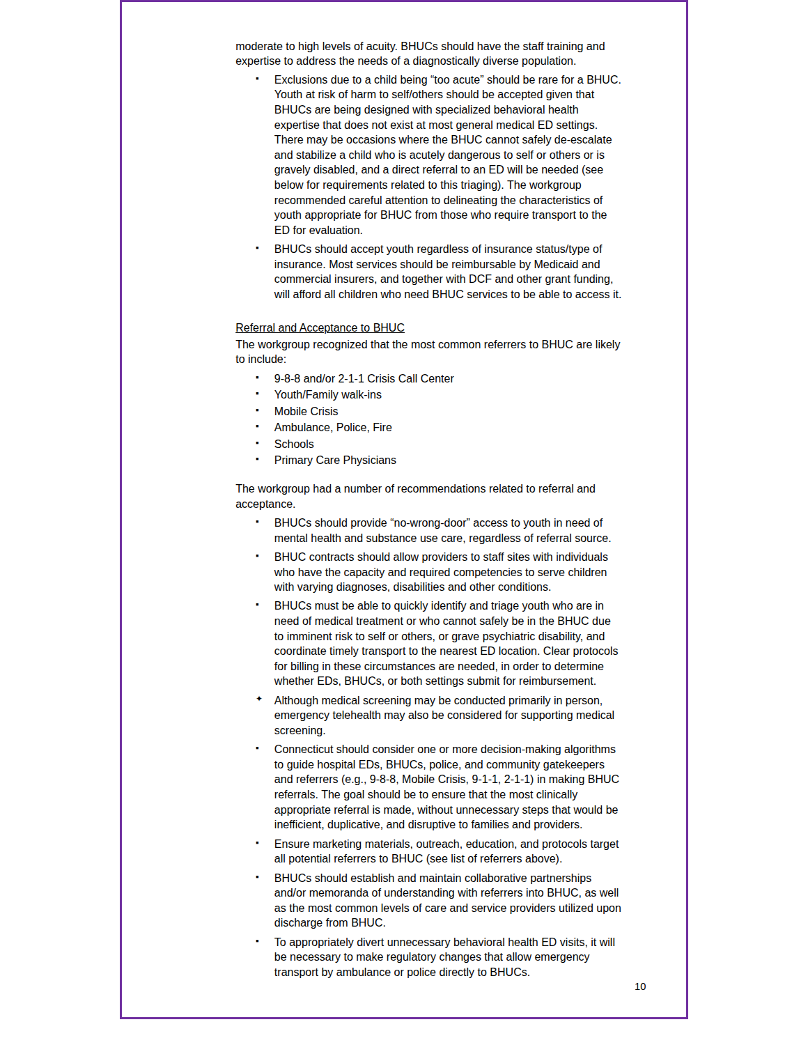moderate to high levels of acuity. BHUCs should have the staff training and expertise to address the needs of a diagnostically diverse population.
Exclusions due to a child being “too acute” should be rare for a BHUC. Youth at risk of harm to self/others should be accepted given that BHUCs are being designed with specialized behavioral health expertise that does not exist at most general medical ED settings. There may be occasions where the BHUC cannot safely de-escalate and stabilize a child who is acutely dangerous to self or others or is gravely disabled, and a direct referral to an ED will be needed (see below for requirements related to this triaging). The workgroup recommended careful attention to delineating the characteristics of youth appropriate for BHUC from those who require transport to the ED for evaluation.
BHUCs should accept youth regardless of insurance status/type of insurance. Most services should be reimbursable by Medicaid and commercial insurers, and together with DCF and other grant funding, will afford all children who need BHUC services to be able to access it.
Referral and Acceptance to BHUC
The workgroup recognized that the most common referrers to BHUC are likely to include:
9-8-8 and/or 2-1-1 Crisis Call Center
Youth/Family walk-ins
Mobile Crisis
Ambulance, Police, Fire
Schools
Primary Care Physicians
The workgroup had a number of recommendations related to referral and acceptance.
BHUCs should provide “no-wrong-door” access to youth in need of mental health and substance use care, regardless of referral source.
BHUC contracts should allow providers to staff sites with individuals who have the capacity and required competencies to serve children with varying diagnoses, disabilities and other conditions.
BHUCs must be able to quickly identify and triage youth who are in need of medical treatment or who cannot safely be in the BHUC due to imminent risk to self or others, or grave psychiatric disability, and coordinate timely transport to the nearest ED location. Clear protocols for billing in these circumstances are needed, in order to determine whether EDs, BHUCs, or both settings submit for reimbursement.
Although medical screening may be conducted primarily in person, emergency telehealth may also be considered for supporting medical screening.
Connecticut should consider one or more decision-making algorithms to guide hospital EDs, BHUCs, police, and community gatekeepers and referrers (e.g., 9-8-8, Mobile Crisis, 9-1-1, 2-1-1) in making BHUC referrals. The goal should be to ensure that the most clinically appropriate referral is made, without unnecessary steps that would be inefficient, duplicative, and disruptive to families and providers.
Ensure marketing materials, outreach, education, and protocols target all potential referrers to BHUC (see list of referrers above).
BHUCs should establish and maintain collaborative partnerships and/or memoranda of understanding with referrers into BHUC, as well as the most common levels of care and service providers utilized upon discharge from BHUC.
To appropriately divert unnecessary behavioral health ED visits, it will be necessary to make regulatory changes that allow emergency transport by ambulance or police directly to BHUCs.
10